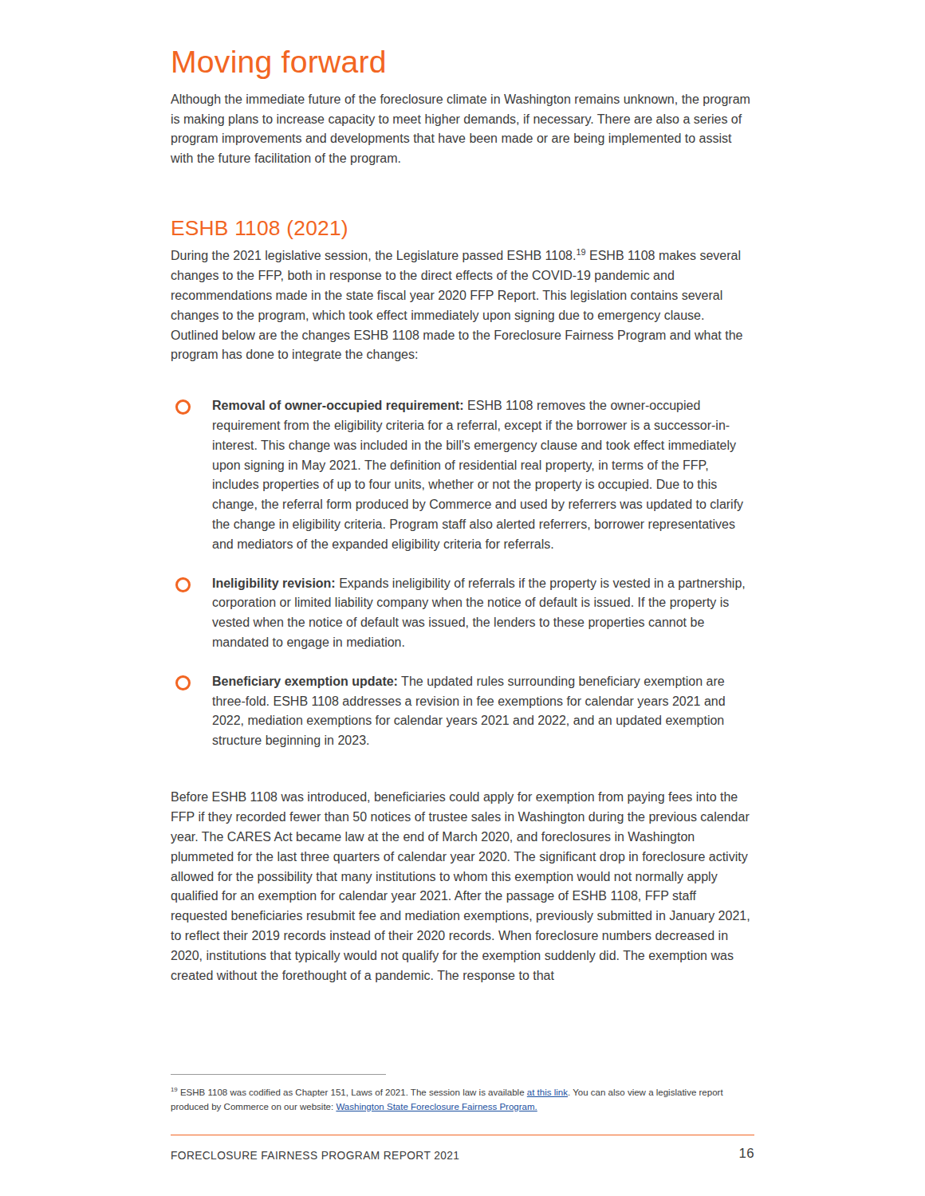Moving forward
Although the immediate future of the foreclosure climate in Washington remains unknown, the program is making plans to increase capacity to meet higher demands, if necessary. There are also a series of program improvements and developments that have been made or are being implemented to assist with the future facilitation of the program.
ESHB 1108 (2021)
During the 2021 legislative session, the Legislature passed ESHB 1108.19 ESHB 1108 makes several changes to the FFP, both in response to the direct effects of the COVID-19 pandemic and recommendations made in the state fiscal year 2020 FFP Report. This legislation contains several changes to the program, which took effect immediately upon signing due to emergency clause. Outlined below are the changes ESHB 1108 made to the Foreclosure Fairness Program and what the program has done to integrate the changes:
Removal of owner-occupied requirement: ESHB 1108 removes the owner-occupied requirement from the eligibility criteria for a referral, except if the borrower is a successor-in-interest. This change was included in the bill's emergency clause and took effect immediately upon signing in May 2021. The definition of residential real property, in terms of the FFP, includes properties of up to four units, whether or not the property is occupied. Due to this change, the referral form produced by Commerce and used by referrers was updated to clarify the change in eligibility criteria. Program staff also alerted referrers, borrower representatives and mediators of the expanded eligibility criteria for referrals.
Ineligibility revision: Expands ineligibility of referrals if the property is vested in a partnership, corporation or limited liability company when the notice of default is issued. If the property is vested when the notice of default was issued, the lenders to these properties cannot be mandated to engage in mediation.
Beneficiary exemption update: The updated rules surrounding beneficiary exemption are three-fold. ESHB 1108 addresses a revision in fee exemptions for calendar years 2021 and 2022, mediation exemptions for calendar years 2021 and 2022, and an updated exemption structure beginning in 2023.
Before ESHB 1108 was introduced, beneficiaries could apply for exemption from paying fees into the FFP if they recorded fewer than 50 notices of trustee sales in Washington during the previous calendar year. The CARES Act became law at the end of March 2020, and foreclosures in Washington plummeted for the last three quarters of calendar year 2020. The significant drop in foreclosure activity allowed for the possibility that many institutions to whom this exemption would not normally apply qualified for an exemption for calendar year 2021. After the passage of ESHB 1108, FFP staff requested beneficiaries resubmit fee and mediation exemptions, previously submitted in January 2021, to reflect their 2019 records instead of their 2020 records. When foreclosure numbers decreased in 2020, institutions that typically would not qualify for the exemption suddenly did. The exemption was created without the forethought of a pandemic. The response to that
19 ESHB 1108 was codified as Chapter 151, Laws of 2021. The session law is available at this link. You can also view a legislative report produced by Commerce on our website: Washington State Foreclosure Fairness Program.
Foreclosure Fairness Program Report 2021
16